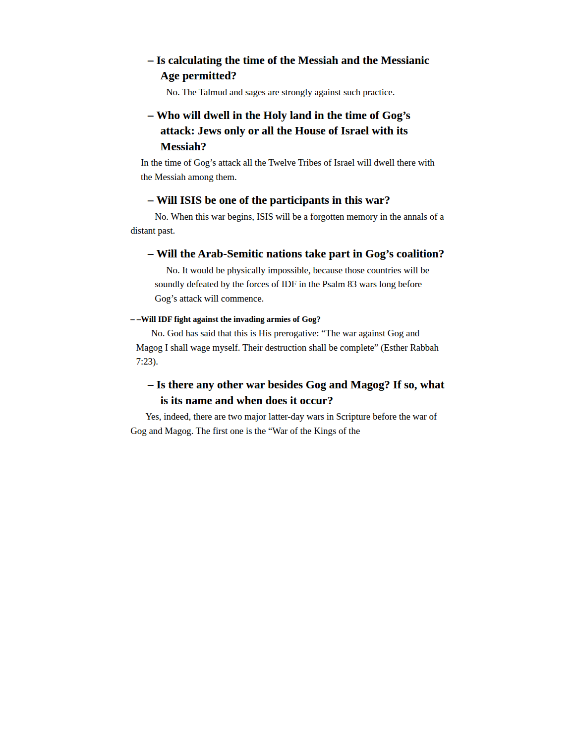Is calculating the time of the Messiah and the Messianic Age permitted?
No. The Talmud and sages are strongly against such practice.
Who will dwell in the Holy land in the time of Gog’s attack: Jews only or all the House of Israel with its Messiah?
In the time of Gog’s attack all the Twelve Tribes of Israel will dwell there with the Messiah among them.
Will ISIS be one of the participants in this war?
No. When this war begins, ISIS will be a forgotten memory in the annals of a distant past.
Will the Arab-Semitic nations take part in Gog’s coalition?
No. It would be physically impossible, because those countries will be soundly defeated by the forces of IDF in the Psalm 83 wars long before Gog’s attack will commence.
–Will IDF fight against the invading armies of Gog?
No. God has said that this is His prerogative: “The war against Gog and Magog I shall wage myself. Their destruction shall be complete” (Esther Rabbah 7:23).
Is there any other war besides Gog and Magog? If so, what is its name and when does it occur?
Yes, indeed, there are two major latter-day wars in Scripture before the war of Gog and Magog. The first one is the “War of the Kings of the